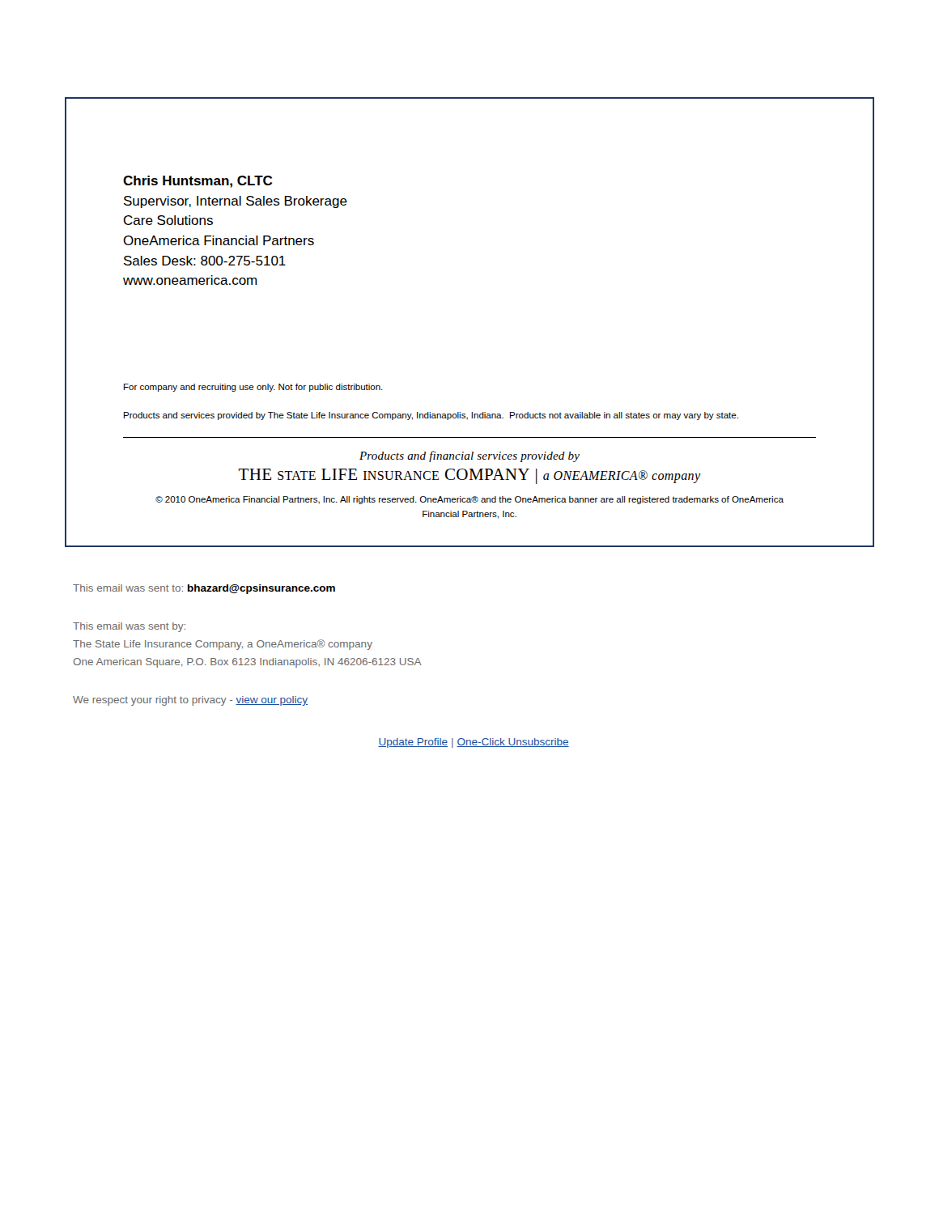Chris Huntsman, CLTC
Supervisor, Internal Sales Brokerage
Care Solutions
OneAmerica Financial Partners
Sales Desk: 800-275-5101
www.oneamerica.com
For company and recruiting use only. Not for public distribution.
Products and services provided by The State Life Insurance Company, Indianapolis, Indiana. Products not available in all states or may vary by state.
Products and financial services provided by
THE STATE LIFE INSURANCE COMPANY | a ONEAMERICA® company
© 2010 OneAmerica Financial Partners, Inc. All rights reserved. OneAmerica® and the OneAmerica banner are all registered trademarks of OneAmerica Financial Partners, Inc.
This email was sent to: bhazard@cpsinsurance.com
This email was sent by:
The State Life Insurance Company, a OneAmerica® company
One American Square, P.O. Box 6123 Indianapolis, IN 46206-6123 USA
We respect your right to privacy - view our policy
Update Profile|One-Click Unsubscribe